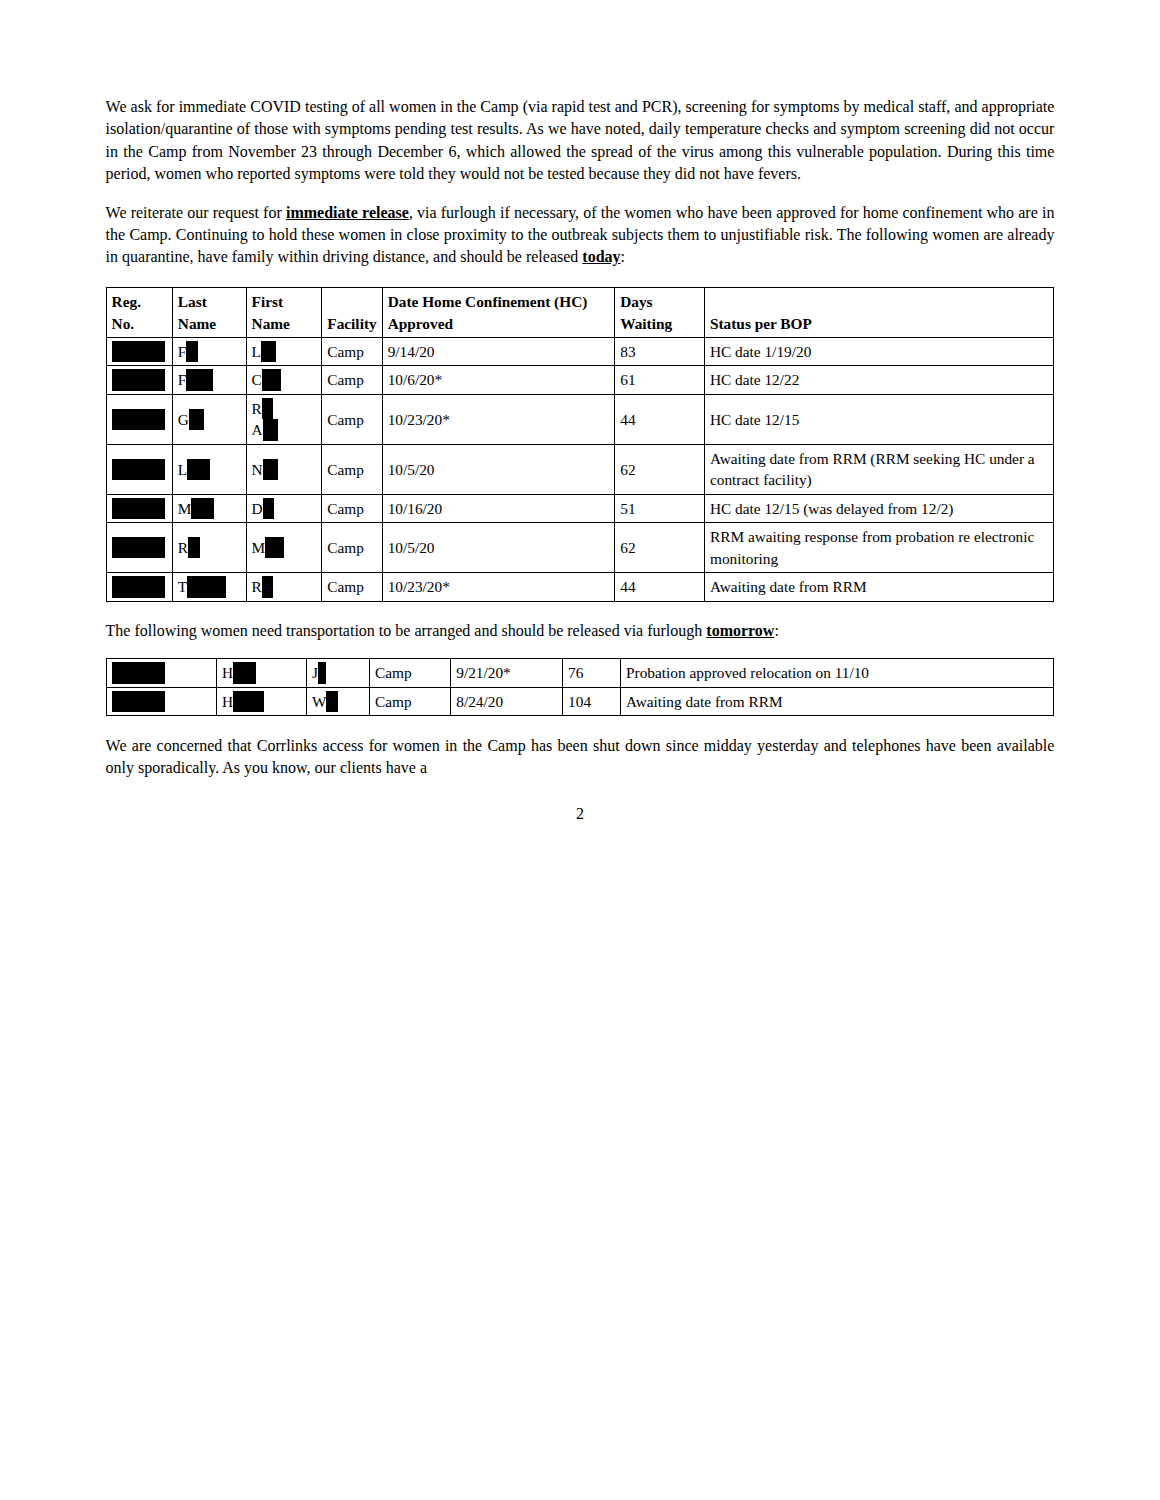We ask for immediate COVID testing of all women in the Camp (via rapid test and PCR), screening for symptoms by medical staff, and appropriate isolation/quarantine of those with symptoms pending test results. As we have noted, daily temperature checks and symptom screening did not occur in the Camp from November 23 through December 6, which allowed the spread of the virus among this vulnerable population. During this time period, women who reported symptoms were told they would not be tested because they did not have fevers.
We reiterate our request for immediate release, via furlough if necessary, of the women who have been approved for home confinement who are in the Camp. Continuing to hold these women in close proximity to the outbreak subjects them to unjustifiable risk. The following women are already in quarantine, have family within driving distance, and should be released today:
| Reg. No. | Last Name | First Name | Facility | Date Home Confinement (HC) Approved | Days Waiting | Status per BOP |
| --- | --- | --- | --- | --- | --- | --- |
| | F | L | Camp | 9/14/20 | 83 | HC date 1/19/20 |
| | F | C | Camp | 10/6/20* | 61 | HC date 12/22 |
| | G | R A | Camp | 10/23/20* | 44 | HC date 12/15 |
| | L | N | Camp | 10/5/20 | 62 | Awaiting date from RRM (RRM seeking HC under a contract facility) |
| | M | D | Camp | 10/16/20 | 51 | HC date 12/15 (was delayed from 12/2) |
| | R | M | Camp | 10/5/20 | 62 | RRM awaiting response from probation re electronic monitoring |
| | T | R | Camp | 10/23/20* | 44 | Awaiting date from RRM |
The following women need transportation to be arranged and should be released via furlough tomorrow:
| | H | J | Camp | 9/21/20* | 76 | Probation approved relocation on 11/10 |
| | H | W | Camp | 8/24/20 | 104 | Awaiting date from RRM |
We are concerned that Corrlinks access for women in the Camp has been shut down since midday yesterday and telephones have been available only sporadically. As you know, our clients have a
2